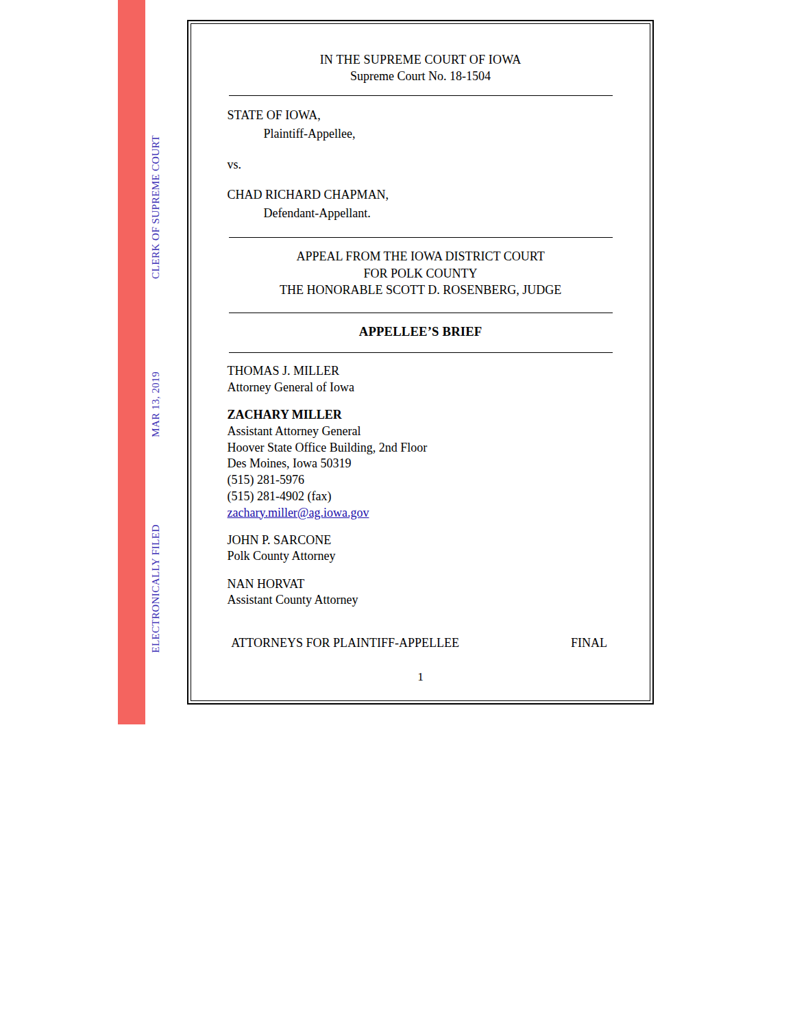CLERK OF SUPREME COURT MAR 13, 2019 ELECTRONICALLY FILED
IN THE SUPREME COURT OF IOWA
Supreme Court No. 18-1504
STATE OF IOWA,
Plaintiff-Appellee,
vs.
CHAD RICHARD CHAPMAN,
Defendant-Appellant.
APPEAL FROM THE IOWA DISTRICT COURT
FOR POLK COUNTY
THE HONORABLE SCOTT D. ROSENBERG, JUDGE
APPELLEE’S BRIEF
THOMAS J. MILLER
Attorney General of Iowa
ZACHARY MILLER
Assistant Attorney General
Hoover State Office Building, 2nd Floor
Des Moines, Iowa 50319
(515) 281-5976
(515) 281-4902 (fax)
zachary.miller@ag.iowa.gov
JOHN P. SARCONE
Polk County Attorney
NAN HORVAT
Assistant County Attorney
ATTORNEYS FOR PLAINTIFF-APPELLEE
FINAL
1